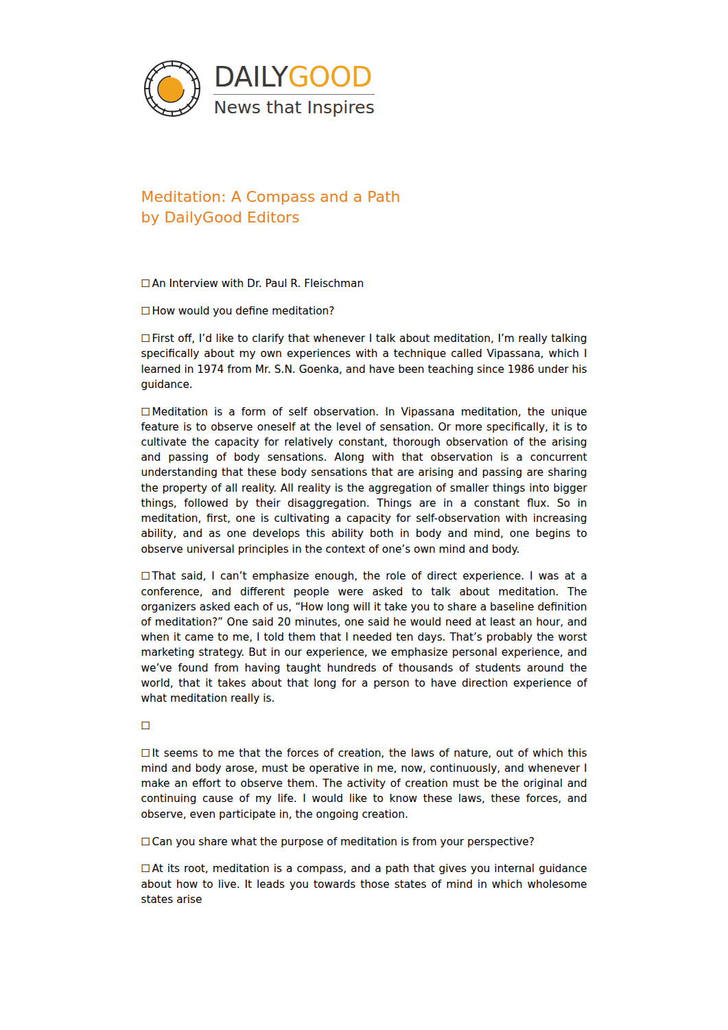DAILYGOOD
News that Inspires
Meditation: A Compass and a Path
by DailyGood Editors
An Interview with Dr. Paul R. Fleischman
How would you define meditation?
First off, I’d like to clarify that whenever I talk about meditation, I’m really talking specifically about my own experiences with a technique called Vipassana, which I learned in 1974 from Mr. S.N. Goenka, and have been teaching since 1986 under his guidance.
Meditation is a form of self observation. In Vipassana meditation, the unique feature is to observe oneself at the level of sensation. Or more specifically, it is to cultivate the capacity for relatively constant, thorough observation of the arising and passing of body sensations. Along with that observation is a concurrent understanding that these body sensations that are arising and passing are sharing the property of all reality. All reality is the aggregation of smaller things into bigger things, followed by their disaggregation. Things are in a constant flux. So in meditation, first, one is cultivating a capacity for self-observation with increasing ability, and as one develops this ability both in body and mind, one begins to observe universal principles in the context of one’s own mind and body.
That said, I can’t emphasize enough, the role of direct experience. I was at a conference, and different people were asked to talk about meditation. The organizers asked each of us, “How long will it take you to share a baseline definition of meditation?” One said 20 minutes, one said he would need at least an hour, and when it came to me, I told them that I needed ten days. That’s probably the worst marketing strategy. But in our experience, we emphasize personal experience, and we’ve found from having taught hundreds of thousands of students around the world, that it takes about that long for a person to have direction experience of what meditation really is.
It seems to me that the forces of creation, the laws of nature, out of which this mind and body arose, must be operative in me, now, continuously, and whenever I make an effort to observe them. The activity of creation must be the original and continuing cause of my life. I would like to know these laws, these forces, and observe, even participate in, the ongoing creation.
Can you share what the purpose of meditation is from your perspective?
At its root, meditation is a compass, and a path that gives you internal guidance about how to live. It leads you towards those states of mind in which wholesome states arise